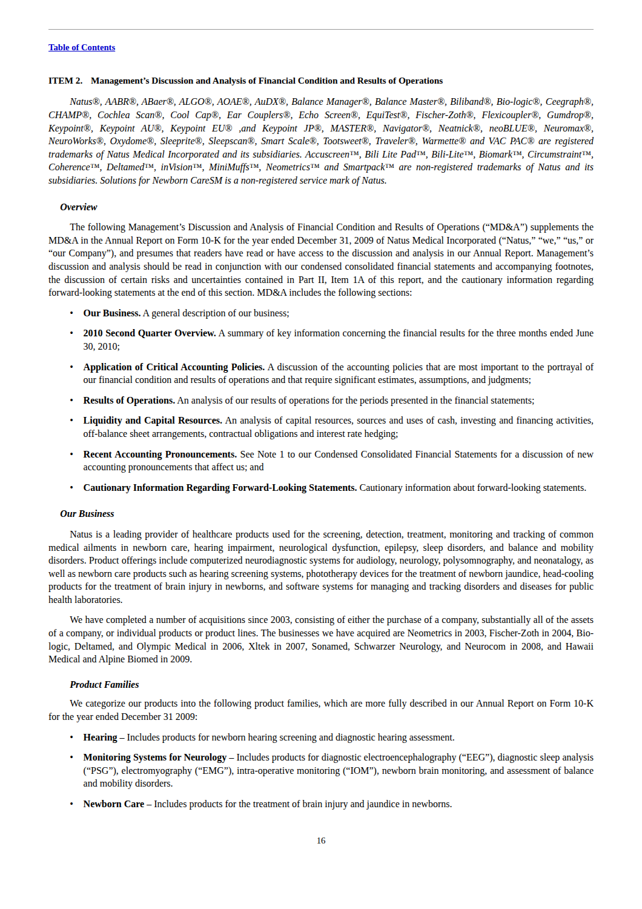Table of Contents
ITEM 2. Management’s Discussion and Analysis of Financial Condition and Results of Operations
Natus®, AABR®, ABaer®, ALGO®, AOAE®, AuDX®, Balance Manager®, Balance Master®, Biliband®, Bio-logic®, Ceegraph®, CHAMP®, Cochlea Scan®, Cool Cap®, Ear Couplers®, Echo Screen®, EquiTest®, Fischer-Zoth®, Flexicoupler®, Gumdrop®, Keypoint®, Keypoint AU®, Keypoint EU® ,and Keypoint JP®, MASTER®, Navigator®, Neatnick®, neoBLUE®, Neuromax®, NeuroWorks®, Oxydome®, Sleeprite®, Sleepscan®, Smart Scale®, Tootsweet®, Traveler®, Warmette® and VAC PAC® are registered trademarks of Natus Medical Incorporated and its subsidiaries. Accuscreen™, Bili Lite Pad™, Bili-Lite™, Biomark™, Circumstraint™, Coherence™, Deltamed™, inVision™, MiniMuffs™, Neometrics™ and Smartpack™ are non-registered trademarks of Natus and its subsidiaries. Solutions for Newborn CareSM is a non-registered service mark of Natus.
Overview
The following Management’s Discussion and Analysis of Financial Condition and Results of Operations (“MD&A”) supplements the MD&A in the Annual Report on Form 10-K for the year ended December 31, 2009 of Natus Medical Incorporated (“Natus,” “we,” “us,” or “our Company”), and presumes that readers have read or have access to the discussion and analysis in our Annual Report. Management’s discussion and analysis should be read in conjunction with our condensed consolidated financial statements and accompanying footnotes, the discussion of certain risks and uncertainties contained in Part II, Item 1A of this report, and the cautionary information regarding forward-looking statements at the end of this section. MD&A includes the following sections:
Our Business. A general description of our business;
2010 Second Quarter Overview. A summary of key information concerning the financial results for the three months ended June 30, 2010;
Application of Critical Accounting Policies. A discussion of the accounting policies that are most important to the portrayal of our financial condition and results of operations and that require significant estimates, assumptions, and judgments;
Results of Operations. An analysis of our results of operations for the periods presented in the financial statements;
Liquidity and Capital Resources. An analysis of capital resources, sources and uses of cash, investing and financing activities, off-balance sheet arrangements, contractual obligations and interest rate hedging;
Recent Accounting Pronouncements. See Note 1 to our Condensed Consolidated Financial Statements for a discussion of new accounting pronouncements that affect us; and
Cautionary Information Regarding Forward-Looking Statements. Cautionary information about forward-looking statements.
Our Business
Natus is a leading provider of healthcare products used for the screening, detection, treatment, monitoring and tracking of common medical ailments in newborn care, hearing impairment, neurological dysfunction, epilepsy, sleep disorders, and balance and mobility disorders. Product offerings include computerized neurodiagnostic systems for audiology, neurology, polysomnography, and neonatalogy, as well as newborn care products such as hearing screening systems, phototherapy devices for the treatment of newborn jaundice, head-cooling products for the treatment of brain injury in newborns, and software systems for managing and tracking disorders and diseases for public health laboratories.
We have completed a number of acquisitions since 2003, consisting of either the purchase of a company, substantially all of the assets of a company, or individual products or product lines. The businesses we have acquired are Neometrics in 2003, Fischer-Zoth in 2004, Bio-logic, Deltamed, and Olympic Medical in 2006, Xltek in 2007, Sonamed, Schwarzer Neurology, and Neurocom in 2008, and Hawaii Medical and Alpine Biomed in 2009.
Product Families
We categorize our products into the following product families, which are more fully described in our Annual Report on Form 10-K for the year ended December 31 2009:
Hearing – Includes products for newborn hearing screening and diagnostic hearing assessment.
Monitoring Systems for Neurology – Includes products for diagnostic electroencephalography (“EEG”), diagnostic sleep analysis (“PSG”), electromyography (“EMG”), intra-operative monitoring (“IOM”), newborn brain monitoring, and assessment of balance and mobility disorders.
Newborn Care – Includes products for the treatment of brain injury and jaundice in newborns.
16